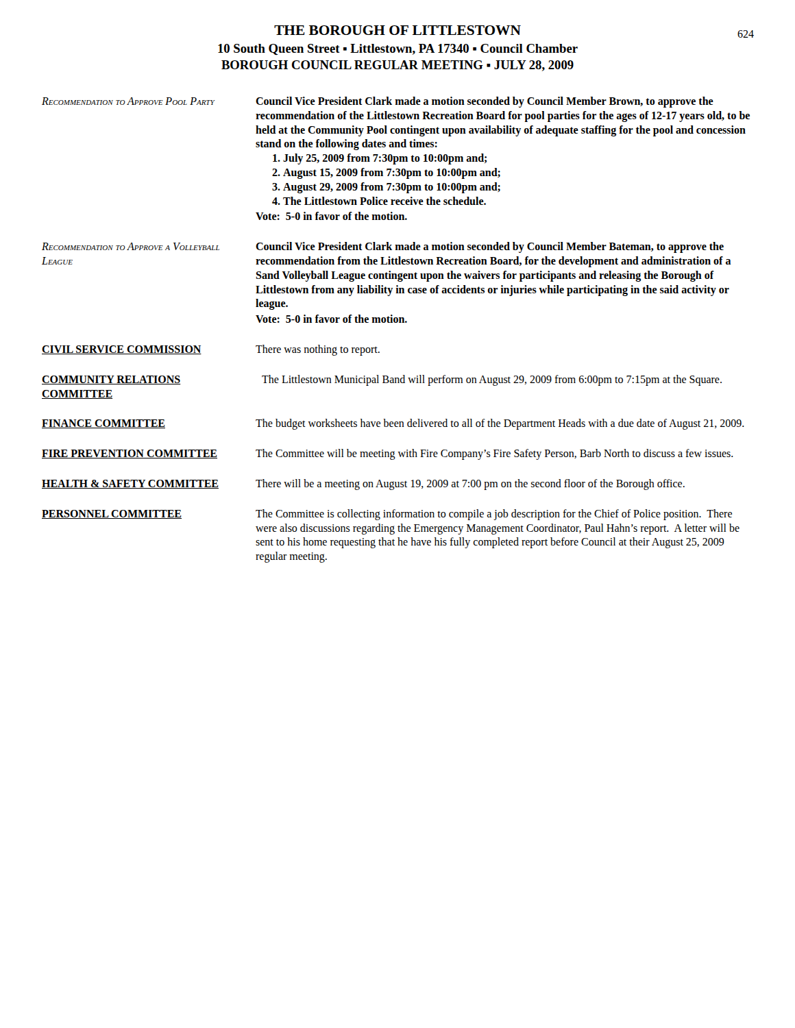624
THE BOROUGH OF LITTLESTOWN
10 South Queen Street ▪ Littlestown, PA 17340 ▪ Council Chamber
BOROUGH COUNCIL REGULAR MEETING ▪ JULY 28, 2009
| Recommendation to Approve Pool Party | Council Vice President Clark made a motion seconded by Council Member Brown, to approve the recommendation of the Littlestown Recreation Board for pool parties for the ages of 12-17 years old, to be held at the Community Pool contingent upon availability of adequate staffing for the pool and concession stand on the following dates and times: July 25, 2009 from 7:30pm to 10:00pm and; August 15, 2009 from 7:30pm to 10:00pm and; August 29, 2009 from 7:30pm to 10:00pm and; The Littlestown Police receive the schedule. Vote: 5-0 in favor of the motion. |
| Recommendation to Approve a Volleyball League | Council Vice President Clark made a motion seconded by Council Member Bateman, to approve the recommendation from the Littlestown Recreation Board, for the development and administration of a Sand Volleyball League contingent upon the waivers for participants and releasing the Borough of Littlestown from any liability in case of accidents or injuries while participating in the said activity or league. Vote: 5-0 in favor of the motion. |
| CIVIL SERVICE COMMISSION | There was nothing to report. |
| COMMUNITY RELATIONS COMMITTEE | The Littlestown Municipal Band will perform on August 29, 2009 from 6:00pm to 7:15pm at the Square. |
| FINANCE COMMITTEE | The budget worksheets have been delivered to all of the Department Heads with a due date of August 21, 2009. |
| FIRE PREVENTION COMMITTEE | The Committee will be meeting with Fire Company’s Fire Safety Person, Barb North to discuss a few issues. |
| HEALTH & SAFETY COMMITTEE | There will be a meeting on August 19, 2009 at 7:00 pm on the second floor of the Borough office. |
| PERSONNEL COMMITTEE | The Committee is collecting information to compile a job description for the Chief of Police position. There were also discussions regarding the Emergency Management Coordinator, Paul Hahn’s report. A letter will be sent to his home requesting that he have his fully completed report before Council at their August 25, 2009 regular meeting. |